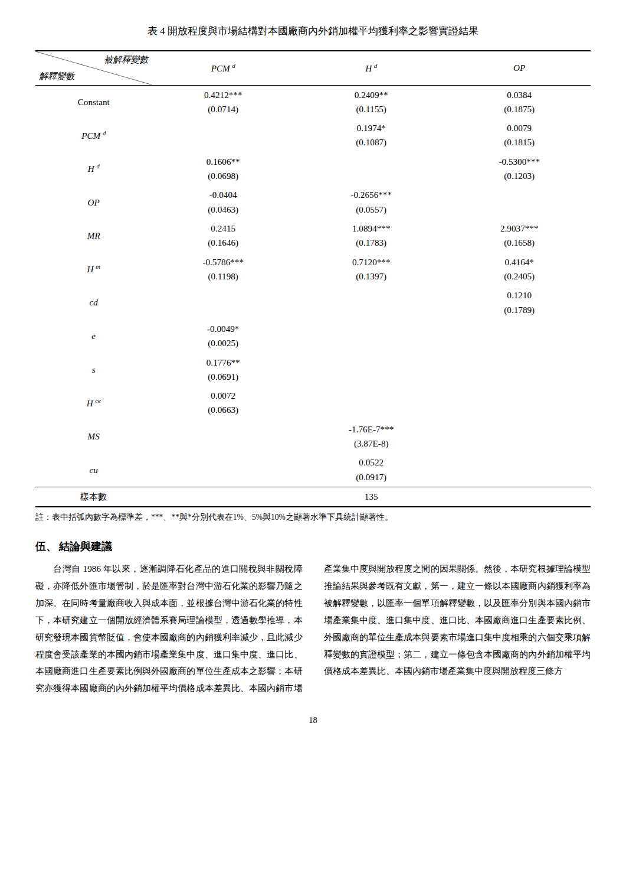表 4 開放程度與市場結構對本國廠商內外銷加權平均獲利率之影響實證結果
| 被解釋變數 解釋變數 | PCM d | H d | OP |
| --- | --- | --- | --- |
| Constant | 0.4212*** (0.0714) | 0.2409** (0.1155) | 0.0384 (0.1875) |
| PCM d | | 0.1974* (0.1087) | 0.0079 (0.1815) |
| H d | 0.1606** (0.0698) | | -0.5300*** (0.1203) |
| OP | -0.0404 (0.0463) | -0.2656*** (0.0557) | |
| MR | 0.2415 (0.1646) | 1.0894*** (0.1783) | 2.9037*** (0.1658) |
| H m | -0.5786*** (0.1198) | 0.7120*** (0.1397) | 0.4164* (0.2405) |
| cd | | | 0.1210 (0.1789) |
| e | -0.0049* (0.0025) | | |
| s | 0.1776** (0.0691) | | |
| H ce | 0.0072 (0.0663) | | |
| MS | | -1.76E-7*** (3.87E-8) | |
| cu | | 0.0522 (0.0917) | |
| 樣本數 | 135 |
註：表中括弧內數字為標準差，***、**與*分別代表在1%、5%與10%之顯著水準下具統計顯著性。
伍、 結論與建議
台灣自 1986 年以來，逐漸調降石化產品的進口關稅與非關稅障礙，亦降低外匯市場管制，於是匯率對台灣中游石化業的影響乃隨之加深。在同時考量廠商收入與成本面，並根據台灣中游石化業的特性下，本研究建立一個開放經濟體系賽局理論模型，透過數學推導，本研究發現本國貨幣貶值，會使本國廠商的內銷獲利率減少，且此減少程度會受該產業的本國內銷市場產業集中度、進口集中度、進口比、本國廠商進口生產要素比例與外國廠商的單位生產成本之影響；本研究亦獲得本國廠商的內外銷加權平均價格成本差異比、本國內銷市場產業集中度與開放程度之間的因果關係。然後，本研究根據理論模型推論結果與參考既有文獻，第一，建立一條以本國廠商內銷獲利率為被解釋變數，以匯率一個單項解釋變數，以及匯率分別與本國內銷市場產業集中度、進口集中度、進口比、本國廠商進口生產要素比例、外國廠商的單位生產成本與要素市場進口集中度相乘的六個交乘項解釋變數的實證模型；第二，建立一條包含本國廠商的內外銷加權平均價格成本差異比、本國內銷市場產業集中度與開放程度三條方
18